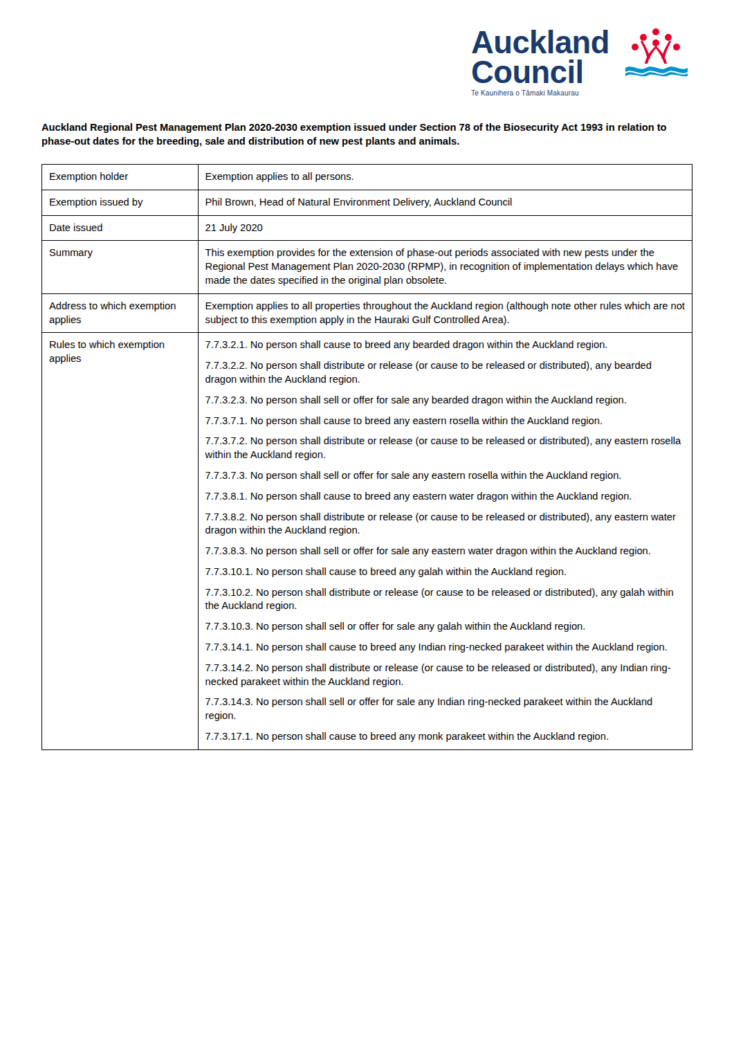Auckland
Council
Te Kaunihera o Tāmaki Makaurau
Auckland Regional Pest Management Plan 2020-2030 exemption issued under Section 78 of the Biosecurity Act 1993 in relation to phase-out dates for the breeding, sale and distribution of new pest plants and animals.
| Exemption holder | Exemption applies to all persons. |
| Exemption issued by | Phil Brown, Head of Natural Environment Delivery, Auckland Council |
| Date issued | 21 July 2020 |
| Summary | This exemption provides for the extension of phase-out periods associated with new pests under the Regional Pest Management Plan 2020-2030 (RPMP), in recognition of implementation delays which have made the dates specified in the original plan obsolete. |
| Address to which exemption applies | Exemption applies to all properties throughout the Auckland region (although note other rules which are not subject to this exemption apply in the Hauraki Gulf Controlled Area). |
| Rules to which exemption applies | 7.7.3.2.1. No person shall cause to breed any bearded dragon within the Auckland region. 7.7.3.2.2. No person shall distribute or release (or cause to be released or distributed), any bearded dragon within the Auckland region. 7.7.3.2.3. No person shall sell or offer for sale any bearded dragon within the Auckland region. 7.7.3.7.1. No person shall cause to breed any eastern rosella within the Auckland region. 7.7.3.7.2. No person shall distribute or release (or cause to be released or distributed), any eastern rosella within the Auckland region. 7.7.3.7.3. No person shall sell or offer for sale any eastern rosella within the Auckland region. 7.7.3.8.1. No person shall cause to breed any eastern water dragon within the Auckland region. 7.7.3.8.2. No person shall distribute or release (or cause to be released or distributed), any eastern water dragon within the Auckland region. 7.7.3.8.3. No person shall sell or offer for sale any eastern water dragon within the Auckland region. 7.7.3.10.1. No person shall cause to breed any galah within the Auckland region. 7.7.3.10.2. No person shall distribute or release (or cause to be released or distributed), any galah within the Auckland region. 7.7.3.10.3. No person shall sell or offer for sale any galah within the Auckland region. 7.7.3.14.1. No person shall cause to breed any Indian ring-necked parakeet within the Auckland region. 7.7.3.14.2. No person shall distribute or release (or cause to be released or distributed), any Indian ring-necked parakeet within the Auckland region. 7.7.3.14.3. No person shall sell or offer for sale any Indian ring-necked parakeet within the Auckland region. 7.7.3.17.1. No person shall cause to breed any monk parakeet within the Auckland region. |